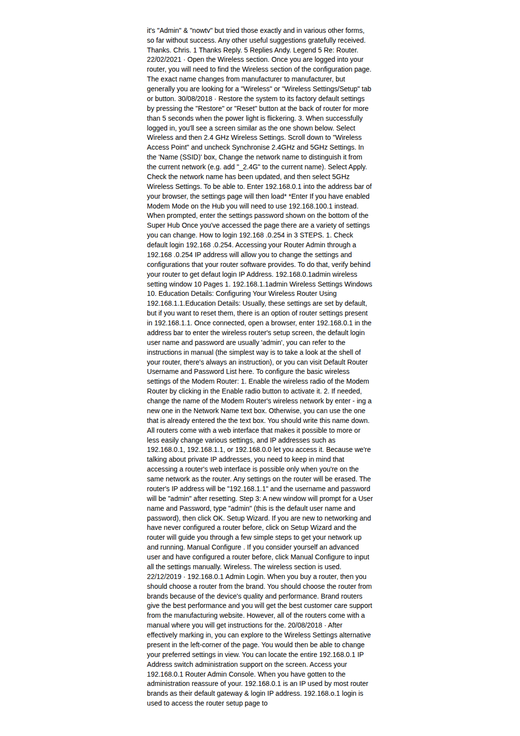it's "Admin" & "nowtv" but tried those exactly and in various other forms, so far without success. Any other useful suggestions gratefully received. Thanks. Chris. 1 Thanks Reply. 5 Replies Andy. Legend 5 Re: Router. 22/02/2021 · Open the Wireless section. Once you are logged into your router, you will need to find the Wireless section of the configuration page. The exact name changes from manufacturer to manufacturer, but generally you are looking for a "Wireless" or "Wireless Settings/Setup" tab or button. 30/08/2018 · Restore the system to its factory default settings by pressing the "Restore" or "Reset" button at the back of router for more than 5 seconds when the power light is flickering. 3. When successfully logged in, you'll see a screen similar as the one shown below. Select Wireless and then 2.4 GHz Wireless Settings. Scroll down to "Wireless Access Point" and uncheck Synchronise 2.4GHz and 5GHz Settings. In the 'Name (SSID)' box, Change the network name to distinguish it from the current network (e.g. add "_2.4G" to the current name). Select Apply. Check the network name has been updated, and then select 5GHz Wireless Settings. To be able to. Enter 192.168.0.1 into the address bar of your browser, the settings page will then load* *Enter If you have enabled Modem Mode on the Hub you will need to use 192.168.100.1 instead. When prompted, enter the settings password shown on the bottom of the Super Hub Once you've accessed the page there are a variety of settings you can change. How to login 192.168 .0.254 in 3 STEPS. 1. Check default login 192.168 .0.254. Accessing your Router Admin through a 192.168 .0.254 IP address will allow you to change the settings and configurations that your router software provides. To do that, verify behind your router to get defaut login IP Address. 192.168.0.1admin wireless setting window 10 Pages 1. 192.168.1.1admin Wireless Settings Windows 10. Education Details: Configuring Your Wireless Router Using 192.168.1.1.Education Details: Usually, these settings are set by default, but if you want to reset them, there is an option of router settings present in 192.168.1.1. Once connected, open a browser, enter 192.168.0.1 in the address bar to enter the wireless router's setup screen, the default login user name and password are usually 'admin', you can refer to the instructions in manual (the simplest way is to take a look at the shell of your router, there's always an instruction), or you can visit Default Router Username and Password List here. To configure the basic wireless settings of the Modem Router: 1. Enable the wireless radio of the Modem Router by clicking in the Enable radio button to activate it. 2. If needed, change the name of the Modem Router's wireless network by enter - ing a new one in the Network Name text box. Otherwise, you can use the one that is already entered the the text box. You should write this name down. All routers come with a web interface that makes it possible to more or less easily change various settings, and IP addresses such as 192.168.0.1, 192.168.1.1, or 192.168.0.0 let you access it. Because we're talking about private IP addresses, you need to keep in mind that accessing a router's web interface is possible only when you're on the same network as the router. Any settings on the router will be erased. The router's IP address will be "192.168.1.1" and the username and password will be "admin" after resetting. Step 3: A new window will prompt for a User name and Password, type "admin" (this is the default user name and password), then click OK. Setup Wizard. If you are new to networking and have never configured a router before, click on Setup Wizard and the router will guide you through a few simple steps to get your network up and running. Manual Configure . If you consider yourself an advanced user and have configured a router before, click Manual Configure to input all the settings manually. Wireless. The wireless section is used. 22/12/2019 · 192.168.0.1 Admin Login. When you buy a router, then you should choose a router from the brand. You should choose the router from brands because of the device's quality and performance. Brand routers give the best performance and you will get the best customer care support from the manufacturing website. However, all of the routers come with a manual where you will get instructions for the. 20/08/2018 · After effectively marking in, you can explore to the Wireless Settings alternative present in the left-corner of the page. You would then be able to change your preferred settings in view. You can locate the entire 192.168.0.1 IP Address switch administration support on the screen. Access your 192.168.0.1 Router Admin Console. When you have gotten to the administration reassure of your. 192.168.0.1 is an IP used by most router brands as their default gateway & login IP address. 192.168.o.1 login is used to access the router setup page to